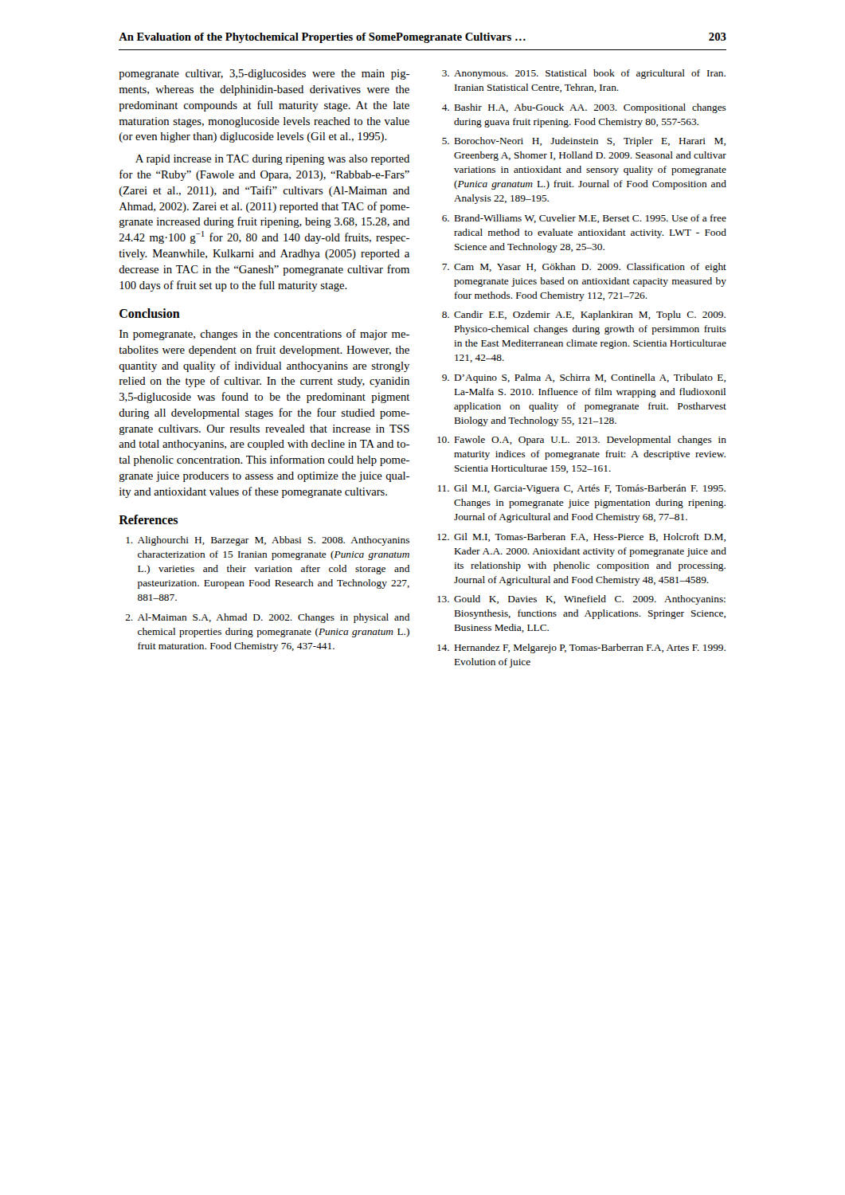An Evaluation of the Phytochemical Properties of SomePomegranate Cultivars … 203
pomegranate cultivar, 3,5-diglucosides were the main pigments, whereas the delphinidin-based derivatives were the predominant compounds at full maturity stage. At the late maturation stages, monoglucoside levels reached to the value (or even higher than) diglucoside levels (Gil et al., 1995).
A rapid increase in TAC during ripening was also reported for the “Ruby” (Fawole and Opara, 2013), “Rabbab-e-Fars” (Zarei et al., 2011), and “Taifi” cultivars (Al-Maiman and Ahmad, 2002). Zarei et al. (2011) reported that TAC of pomegranate increased during fruit ripening, being 3.68, 15.28, and 24.42 mg·100 g−1 for 20, 80 and 140 day-old fruits, respectively. Meanwhile, Kulkarni and Aradhya (2005) reported a decrease in TAC in the “Ganesh” pomegranate cultivar from 100 days of fruit set up to the full maturity stage.
Conclusion
In pomegranate, changes in the concentrations of major metabolites were dependent on fruit development. However, the quantity and quality of individual anthocyanins are strongly relied on the type of cultivar. In the current study, cyanidin 3,5-diglucoside was found to be the predominant pigment during all developmental stages for the four studied pomegranate cultivars. Our results revealed that increase in TSS and total anthocyanins, are coupled with decline in TA and total phenolic concentration. This information could help pomegranate juice producers to assess and optimize the juice quality and antioxidant values of these pomegranate cultivars.
References
Alighourchi H, Barzegar M, Abbasi S. 2008. Anthocyanins characterization of 15 Iranian pomegranate (Punica granatum L.) varieties and their variation after cold storage and pasteurization. European Food Research and Technology 227, 881–887.
Al-Maiman S.A, Ahmad D. 2002. Changes in physical and chemical properties during pomegranate (Punica granatum L.) fruit maturation. Food Chemistry 76, 437-441.
Anonymous. 2015. Statistical book of agricultural of Iran. Iranian Statistical Centre, Tehran, Iran.
Bashir H.A, Abu-Gouck AA. 2003. Compositional changes during guava fruit ripening. Food Chemistry 80, 557-563.
Borochov-Neori H, Judeinstein S, Tripler E, Harari M, Greenberg A, Shomer I, Holland D. 2009. Seasonal and cultivar variations in antioxidant and sensory quality of pomegranate (Punica granatum L.) fruit. Journal of Food Composition and Analysis 22, 189–195.
Brand-Williams W, Cuvelier M.E, Berset C. 1995. Use of a free radical method to evaluate antioxidant activity. LWT - Food Science and Technology 28, 25–30.
Cam M, Yasar H, Gökhan D. 2009. Classification of eight pomegranate juices based on antioxidant capacity measured by four methods. Food Chemistry 112, 721–726.
Candir E.E, Ozdemir A.E, Kaplankiran M, Toplu C. 2009. Physico-chemical changes during growth of persimmon fruits in the East Mediterranean climate region. Scientia Horticulturae 121, 42–48.
D’Aquino S, Palma A, Schirra M, Continella A, Tribulato E, La-Malfa S. 2010. Influence of film wrapping and fludioxonil application on quality of pomegranate fruit. Postharvest Biology and Technology 55, 121–128.
Fawole O.A, Opara U.L. 2013. Developmental changes in maturity indices of pomegranate fruit: A descriptive review. Scientia Horticulturae 159, 152–161.
Gil M.I, Garcia-Viguera C, Artés F, Tomás-Barberán F. 1995. Changes in pomegranate juice pigmentation during ripening. Journal of Agricultural and Food Chemistry 68, 77–81.
Gil M.I, Tomas-Barberan F.A, Hess-Pierce B, Holcroft D.M, Kader A.A. 2000. Anioxidant activity of pomegranate juice and its relationship with phenolic composition and processing. Journal of Agricultural and Food Chemistry 48, 4581–4589.
Gould K, Davies K, Winefield C. 2009. Anthocyanins: Biosynthesis, functions and Applications. Springer Science, Business Media, LLC.
Hernandez F, Melgarejo P, Tomas-Barberran F.A, Artes F. 1999. Evolution of juice